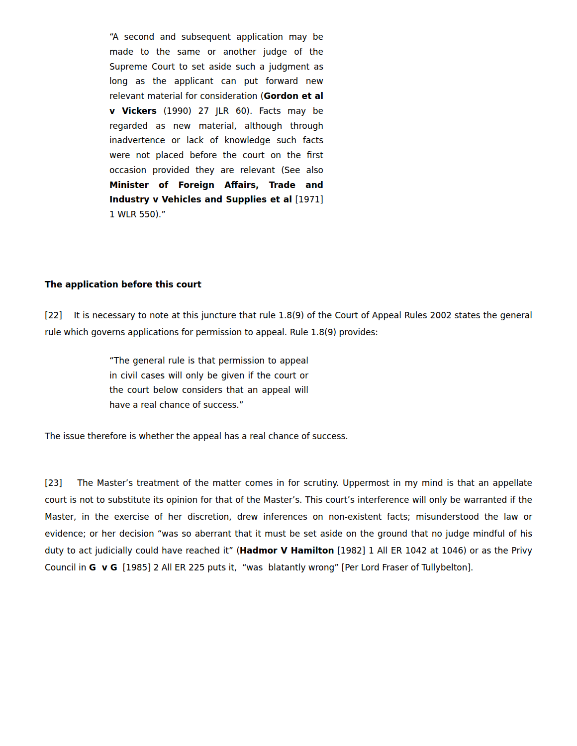“A second and subsequent application may be made to the same or another judge of the Supreme Court to set aside such a judgment as long as the applicant can put forward new relevant material for consideration (Gordon et al v Vickers (1990) 27 JLR 60). Facts may be regarded as new material, although through inadvertence or lack of knowledge such facts were not placed before the court on the first occasion provided they are relevant (See also Minister of Foreign Affairs, Trade and Industry v Vehicles and Supplies et al [1971] 1 WLR 550).”
The application before this court
[22] It is necessary to note at this juncture that rule 1.8(9) of the Court of Appeal Rules 2002 states the general rule which governs applications for permission to appeal. Rule 1.8(9) provides:
“The general rule is that permission to appeal in civil cases will only be given if the court or the court below considers that an appeal will have a real chance of success.”
The issue therefore is whether the appeal has a real chance of success.
[23] The Master’s treatment of the matter comes in for scrutiny. Uppermost in my mind is that an appellate court is not to substitute its opinion for that of the Master’s. This court’s interference will only be warranted if the Master, in the exercise of her discretion, drew inferences on non-existent facts; misunderstood the law or evidence; or her decision “was so aberrant that it must be set aside on the ground that no judge mindful of his duty to act judicially could have reached it” (Hadmor V Hamilton [1982] 1 All ER 1042 at 1046) or as the Privy Council in G v G [1985] 2 All ER 225 puts it, “was blatantly wrong” [Per Lord Fraser of Tullybelton].